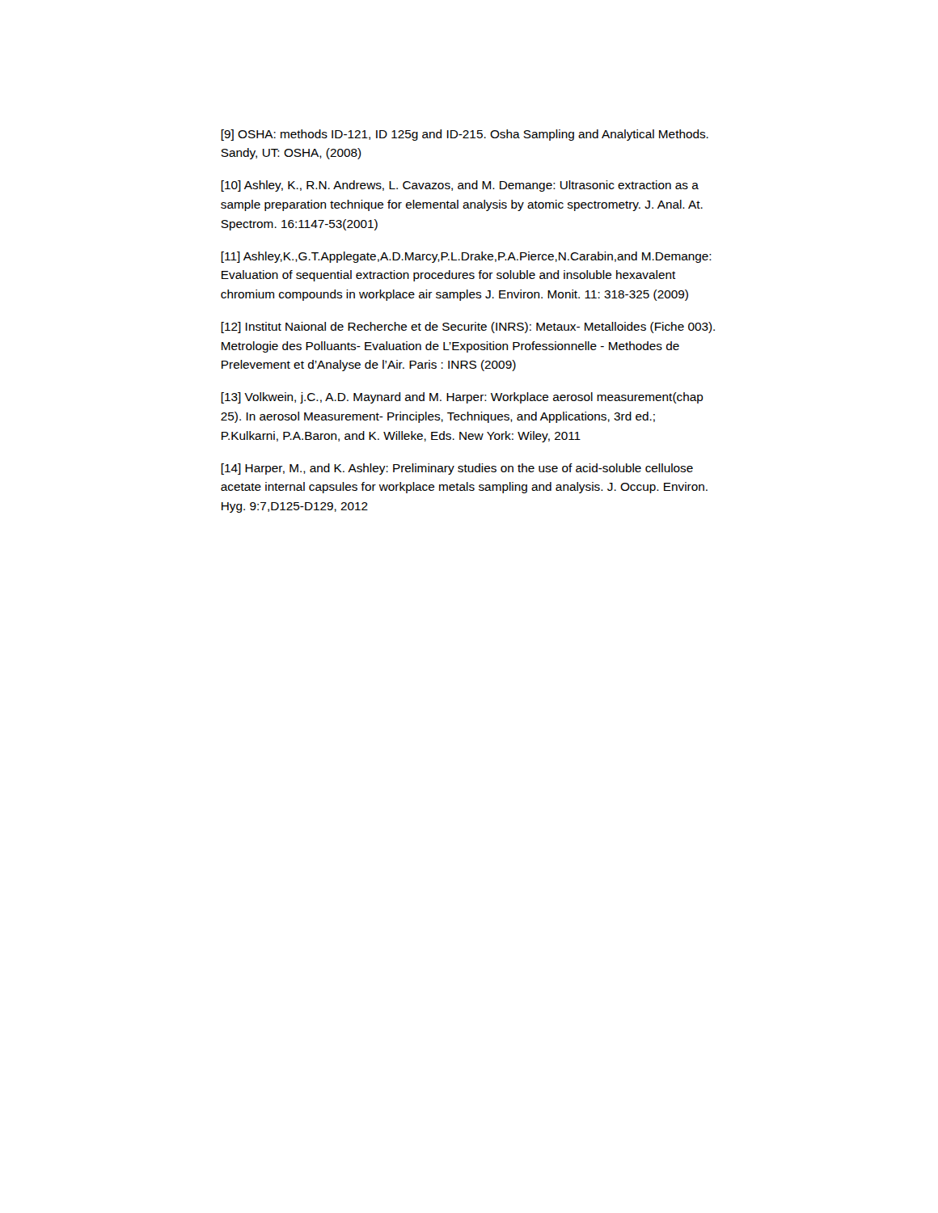[9] OSHA: methods ID-121, ID 125g and ID-215. Osha Sampling and Analytical Methods. Sandy, UT: OSHA, (2008)
[10] Ashley, K., R.N. Andrews, L. Cavazos, and M. Demange: Ultrasonic extraction as a sample preparation technique for elemental analysis by atomic spectrometry. J. Anal. At. Spectrom. 16:1147-53(2001)
[11] Ashley,K.,G.T.Applegate,A.D.Marcy,P.L.Drake,P.A.Pierce,N.Carabin,and M.Demange: Evaluation of sequential extraction procedures for soluble and insoluble hexavalent chromium compounds in workplace air samples J. Environ. Monit. 11: 318-325 (2009)
[12] Institut Naional de Recherche et de Securite (INRS): Metaux- Metalloides (Fiche 003). Metrologie des Polluants- Evaluation de L’Exposition Professionnelle - Methodes de Prelevement et d’Analyse de l’Air. Paris : INRS (2009)
[13] Volkwein, j.C., A.D. Maynard and M. Harper: Workplace aerosol measurement(chap 25). In aerosol Measurement- Principles, Techniques, and Applications, 3rd ed.; P.Kulkarni, P.A.Baron, and K. Willeke, Eds. New York: Wiley, 2011
[14] Harper, M., and K. Ashley: Preliminary studies on the use of acid-soluble cellulose acetate internal capsules for workplace metals sampling and analysis. J. Occup. Environ. Hyg. 9:7,D125-D129, 2012